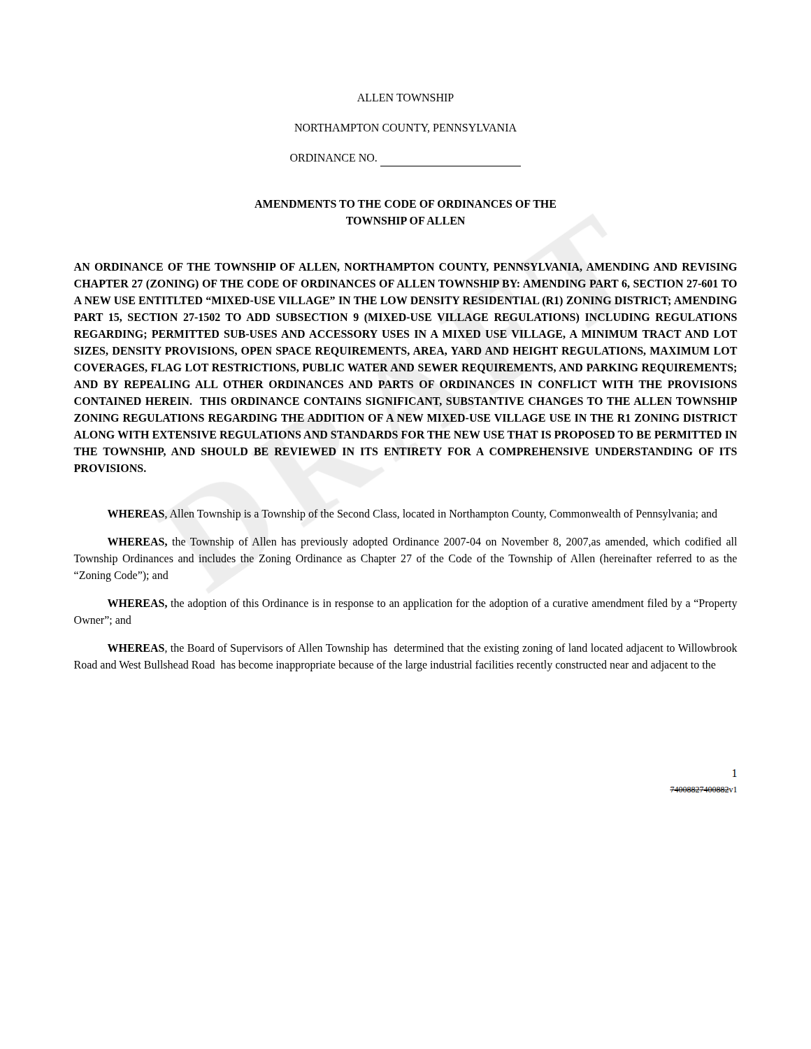DRAFT
ALLEN TOWNSHIP
NORTHAMPTON COUNTY, PENNSYLVANIA
ORDINANCE NO.
AMENDMENTS TO THE CODE OF ORDINANCES OF THE
TOWNSHIP OF ALLEN
AN ORDINANCE OF THE TOWNSHIP OF ALLEN, NORTHAMPTON COUNTY, PENNSYLVANIA, AMENDING AND REVISING CHAPTER 27 (ZONING) OF THE CODE OF ORDINANCES OF ALLEN TOWNSHIP BY: AMENDING PART 6, SECTION 27-601 TO A NEW USE ENTITLTED “MIXED-USE VILLAGE” IN THE LOW DENSITY RESIDENTIAL (R1) ZONING DISTRICT; AMENDING PART 15, SECTION 27-1502 TO ADD SUBSECTION 9 (MIXED-USE VILLAGE REGULATIONS) INCLUDING REGULATIONS REGARDING; PERMITTED SUB-USES AND ACCESSORY USES IN A MIXED USE VILLAGE, A MINIMUM TRACT AND LOT SIZES, DENSITY PROVISIONS, OPEN SPACE REQUIREMENTS, AREA, YARD AND HEIGHT REGULATIONS, MAXIMUM LOT COVERAGES, FLAG LOT RESTRICTIONS, PUBLIC WATER AND SEWER REQUIREMENTS, AND PARKING REQUIREMENTS; AND BY REPEALING ALL OTHER ORDINANCES AND PARTS OF ORDINANCES IN CONFLICT WITH THE PROVISIONS CONTAINED HEREIN. THIS ORDINANCE CONTAINS SIGNIFICANT, SUBSTANTIVE CHANGES TO THE ALLEN TOWNSHIP ZONING REGULATIONS REGARDING THE ADDITION OF A NEW MIXED-USE VILLAGE USE IN THE R1 ZONING DISTRICT ALONG WITH EXTENSIVE REGULATIONS AND STANDARDS FOR THE NEW USE THAT IS PROPOSED TO BE PERMITTED IN THE TOWNSHIP, AND SHOULD BE REVIEWED IN ITS ENTIRETY FOR A COMPREHENSIVE UNDERSTANDING OF ITS PROVISIONS.
WHEREAS, Allen Township is a Township of the Second Class, located in Northampton County, Commonwealth of Pennsylvania; and
WHEREAS, the Township of Allen has previously adopted Ordinance 2007-04 on November 8, 2007,as amended, which codified all Township Ordinances and includes the Zoning Ordinance as Chapter 27 of the Code of the Township of Allen (hereinafter referred to as the “Zoning Code”); and
WHEREAS, the adoption of this Ordinance is in response to an application for the adoption of a curative amendment filed by a “Property Owner”; and
WHEREAS, the Board of Supervisors of Allen Township has determined that the existing zoning of land located adjacent to Willowbrook Road and West Bullshead Road has become inappropriate because of the large industrial facilities recently constructed near and adjacent to the
1 74008827400882v1